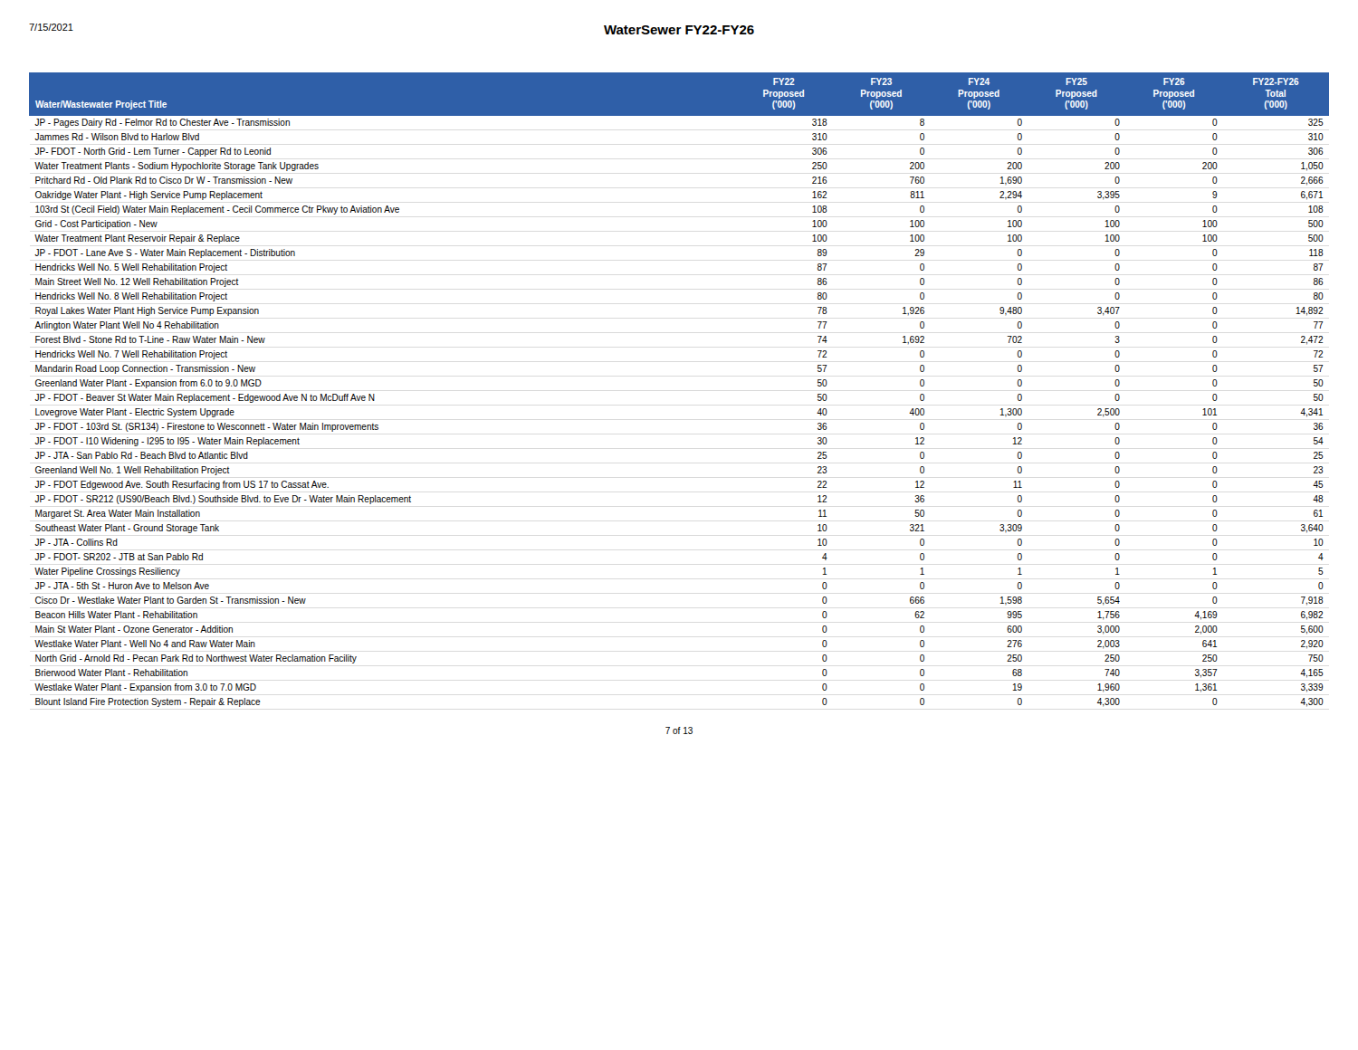7/15/2021
WaterSewer FY22-FY26
| Water/Wastewater Project Title | FY22 Proposed ('000) | FY23 Proposed ('000) | FY24 Proposed ('000) | FY25 Proposed ('000) | FY26 Proposed ('000) | FY22-FY26 Total ('000) |
| --- | --- | --- | --- | --- | --- | --- |
| JP - Pages Dairy Rd - Felmor Rd to Chester Ave - Transmission | 318 | 8 | 0 | 0 | 0 | 325 |
| Jammes Rd - Wilson Blvd to Harlow Blvd | 310 | 0 | 0 | 0 | 0 | 310 |
| JP- FDOT - North Grid - Lem Turner - Capper Rd to Leonid | 306 | 0 | 0 | 0 | 0 | 306 |
| Water Treatment Plants - Sodium Hypochlorite Storage Tank Upgrades | 250 | 200 | 200 | 200 | 200 | 1,050 |
| Pritchard Rd - Old Plank Rd to Cisco Dr W - Transmission - New | 216 | 760 | 1,690 | 0 | 0 | 2,666 |
| Oakridge Water Plant - High Service Pump Replacement | 162 | 811 | 2,294 | 3,395 | 9 | 6,671 |
| 103rd St (Cecil Field) Water Main Replacement - Cecil Commerce Ctr Pkwy to Aviation Ave | 108 | 0 | 0 | 0 | 0 | 108 |
| Grid - Cost Participation - New | 100 | 100 | 100 | 100 | 100 | 500 |
| Water Treatment Plant Reservoir Repair & Replace | 100 | 100 | 100 | 100 | 100 | 500 |
| JP - FDOT - Lane Ave S - Water Main Replacement - Distribution | 89 | 29 | 0 | 0 | 0 | 118 |
| Hendricks Well No. 5 Well Rehabilitation Project | 87 | 0 | 0 | 0 | 0 | 87 |
| Main Street Well No. 12 Well Rehabilitation Project | 86 | 0 | 0 | 0 | 0 | 86 |
| Hendricks Well No. 8 Well Rehabilitation Project | 80 | 0 | 0 | 0 | 0 | 80 |
| Royal Lakes Water Plant High Service Pump Expansion | 78 | 1,926 | 9,480 | 3,407 | 0 | 14,892 |
| Arlington Water Plant Well No 4 Rehabilitation | 77 | 0 | 0 | 0 | 0 | 77 |
| Forest Blvd - Stone Rd to T-Line - Raw Water Main - New | 74 | 1,692 | 702 | 3 | 0 | 2,472 |
| Hendricks Well No. 7 Well Rehabilitation Project | 72 | 0 | 0 | 0 | 0 | 72 |
| Mandarin Road Loop Connection - Transmission - New | 57 | 0 | 0 | 0 | 0 | 57 |
| Greenland Water Plant - Expansion from 6.0 to 9.0 MGD | 50 | 0 | 0 | 0 | 0 | 50 |
| JP - FDOT - Beaver St Water Main Replacement - Edgewood Ave N to McDuff Ave N | 50 | 0 | 0 | 0 | 0 | 50 |
| Lovegrove Water Plant - Electric System Upgrade | 40 | 400 | 1,300 | 2,500 | 101 | 4,341 |
| JP - FDOT - 103rd St. (SR134) - Firestone to Wesconnett - Water Main Improvements | 36 | 0 | 0 | 0 | 0 | 36 |
| JP - FDOT - I10 Widening - I295 to I95 - Water Main Replacement | 30 | 12 | 12 | 0 | 0 | 54 |
| JP - JTA - San Pablo Rd - Beach Blvd to Atlantic Blvd | 25 | 0 | 0 | 0 | 0 | 25 |
| Greenland Well No. 1 Well Rehabilitation Project | 23 | 0 | 0 | 0 | 0 | 23 |
| JP - FDOT Edgewood Ave. South Resurfacing from US 17 to Cassat Ave. | 22 | 12 | 11 | 0 | 0 | 45 |
| JP - FDOT - SR212 (US90/Beach Blvd.) Southside Blvd. to Eve Dr - Water Main Replacement | 12 | 36 | 0 | 0 | 0 | 48 |
| Margaret St. Area Water Main Installation | 11 | 50 | 0 | 0 | 0 | 61 |
| Southeast Water Plant - Ground Storage Tank | 10 | 321 | 3,309 | 0 | 0 | 3,640 |
| JP - JTA - Collins Rd | 10 | 0 | 0 | 0 | 0 | 10 |
| JP - FDOT- SR202 - JTB at San Pablo Rd | 4 | 0 | 0 | 0 | 0 | 4 |
| Water Pipeline Crossings Resiliency | 1 | 1 | 1 | 1 | 1 | 5 |
| JP - JTA - 5th St - Huron Ave to Melson Ave | 0 | 0 | 0 | 0 | 0 | 0 |
| Cisco Dr - Westlake Water Plant to Garden St - Transmission - New | 0 | 666 | 1,598 | 5,654 | 0 | 7,918 |
| Beacon Hills Water Plant - Rehabilitation | 0 | 62 | 995 | 1,756 | 4,169 | 6,982 |
| Main St Water Plant - Ozone Generator - Addition | 0 | 0 | 600 | 3,000 | 2,000 | 5,600 |
| Westlake Water Plant - Well No 4 and Raw Water Main | 0 | 0 | 276 | 2,003 | 641 | 2,920 |
| North Grid - Arnold Rd - Pecan Park Rd to Northwest Water Reclamation Facility | 0 | 0 | 250 | 250 | 250 | 750 |
| Brierwood Water Plant - Rehabilitation | 0 | 0 | 68 | 740 | 3,357 | 4,165 |
| Westlake Water Plant - Expansion from 3.0 to 7.0 MGD | 0 | 0 | 19 | 1,960 | 1,361 | 3,339 |
| Blount Island Fire Protection System - Repair & Replace | 0 | 0 | 0 | 4,300 | 0 | 4,300 |
7 of 13